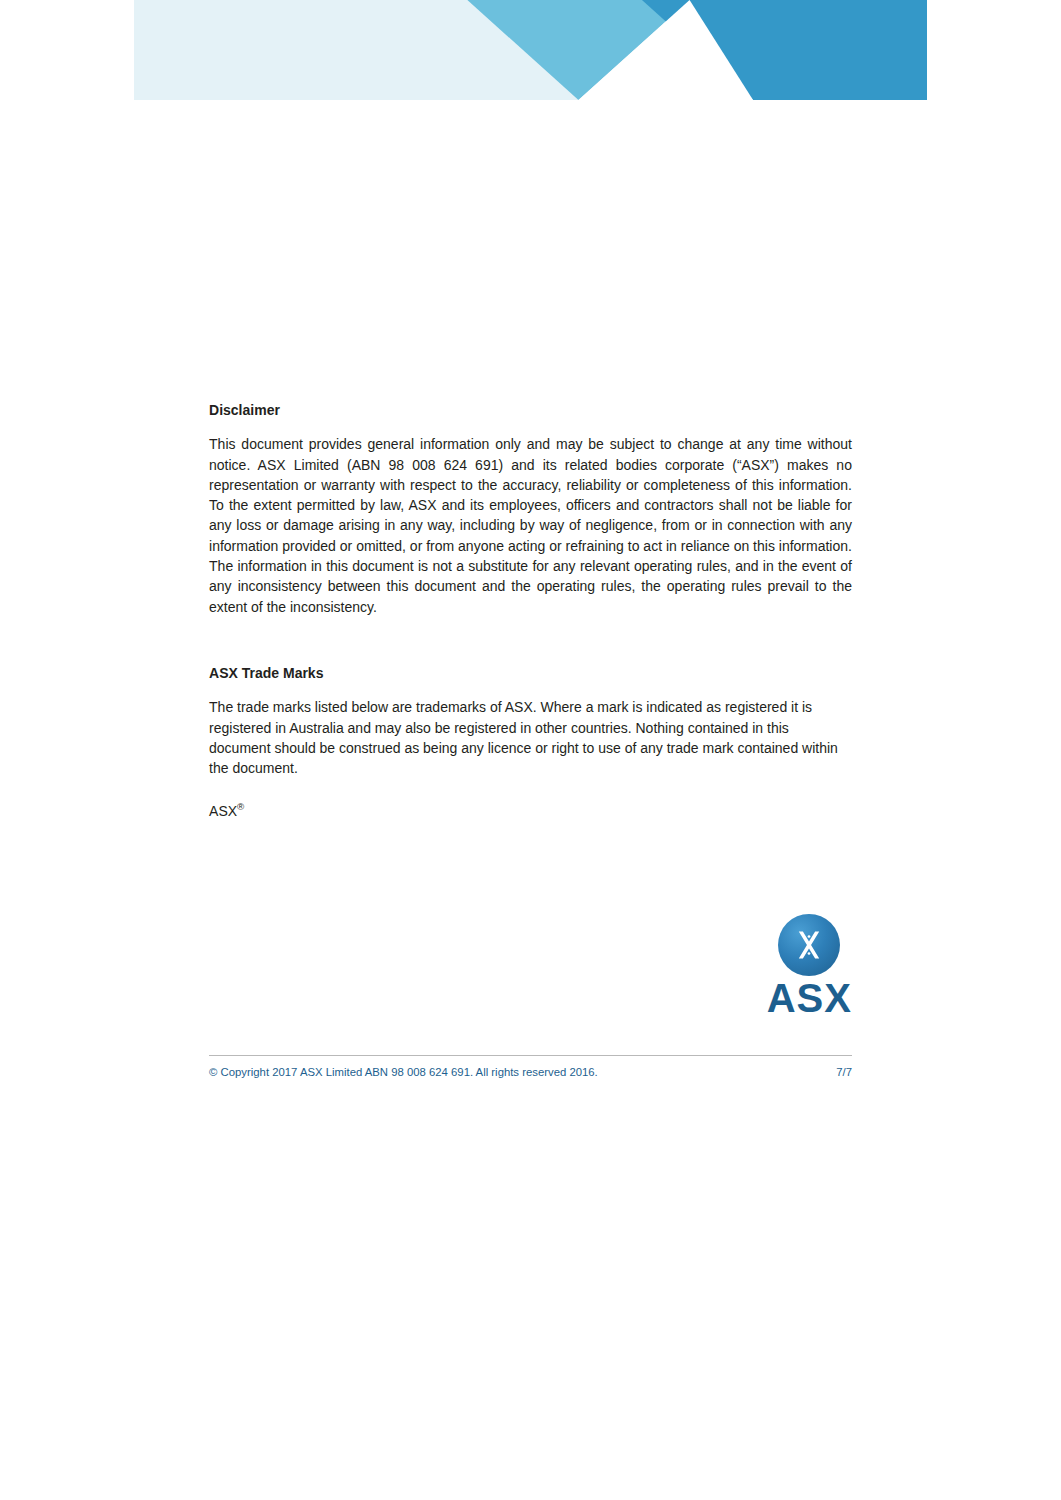Disclaimer
This document provides general information only and may be subject to change at any time without notice. ASX Limited (ABN 98 008 624 691) and its related bodies corporate (“ASX”) makes no representation or warranty with respect to the accuracy, reliability or completeness of this information. To the extent permitted by law, ASX and its employees, officers and contractors shall not be liable for any loss or damage arising in any way, including by way of negligence, from or in connection with any information provided or omitted, or from anyone acting or refraining to act in reliance on this information. The information in this document is not a substitute for any relevant operating rules, and in the event of any inconsistency between this document and the operating rules, the operating rules prevail to the extent of the inconsistency.
ASX Trade Marks
The trade marks listed below are trademarks of ASX. Where a mark is indicated as registered it is registered in Australia and may also be registered in other countries. Nothing contained in this document should be construed as being any licence or right to use of any trade mark contained within the document.
ASX®
ASX
© Copyright 2017 ASX Limited ABN 98 008 624 691. All rights reserved 2016. 7/7